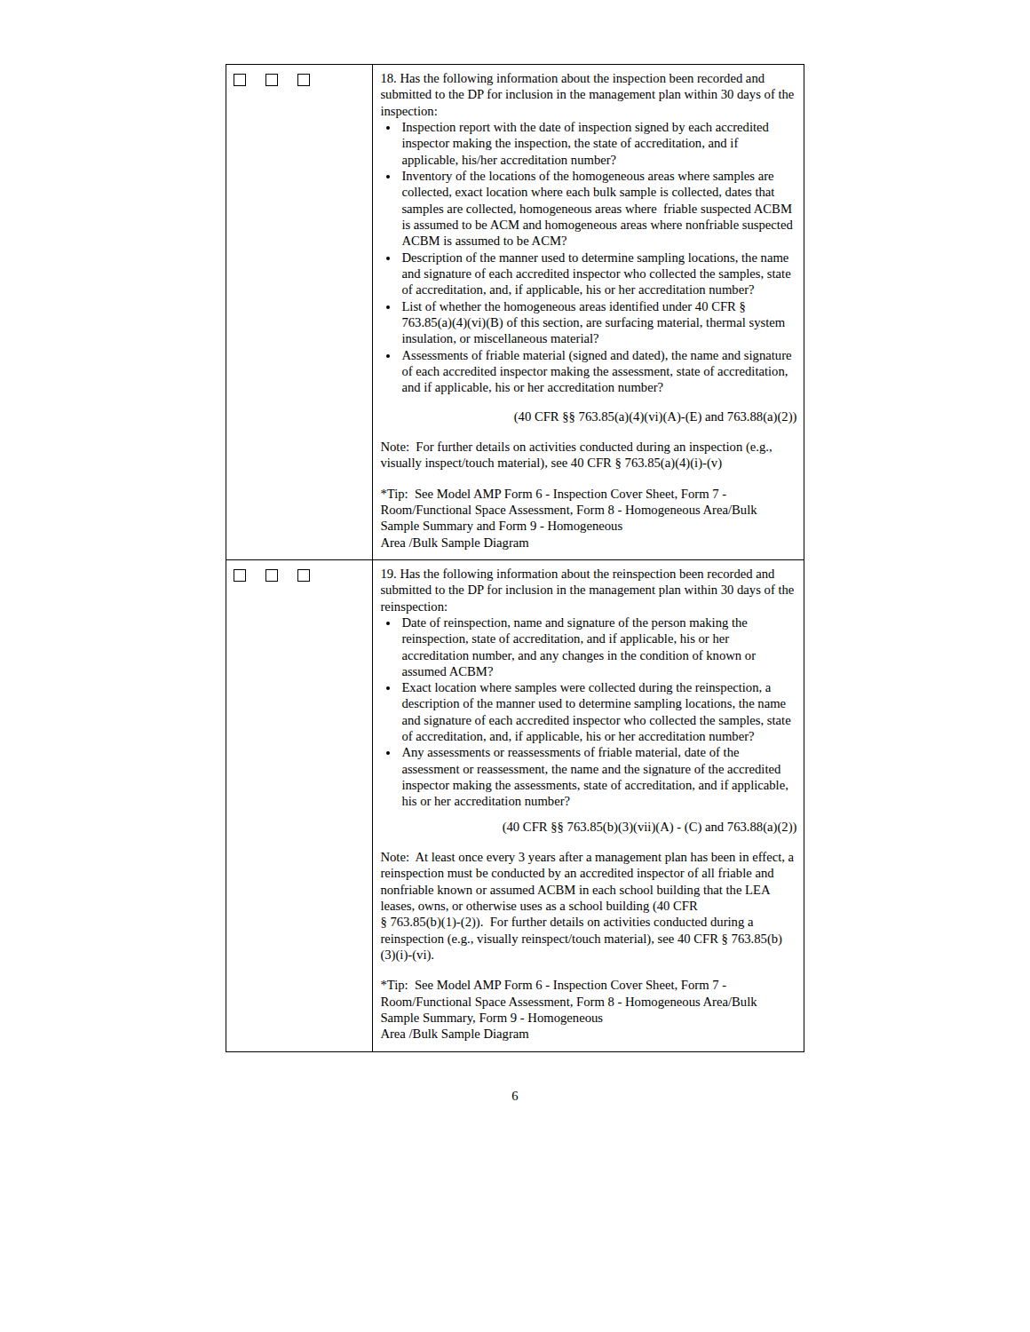| | 18. Has the following information about the inspection been recorded and submitted to the DP for inclusion in the management plan within 30 days of the inspection: Inspection report with the date of inspection signed by each accredited inspector making the inspection, the state of accreditation, and if applicable, his/her accreditation number? Inventory of the locations of the homogeneous areas where samples are collected, exact location where each bulk sample is collected, dates that samples are collected, homogeneous areas where friable suspected ACBM is assumed to be ACM and homogeneous areas where nonfriable suspected ACBM is assumed to be ACM? Description of the manner used to determine sampling locations, the name and signature of each accredited inspector who collected the samples, state of accreditation, and, if applicable, his or her accreditation number? List of whether the homogeneous areas identified under 40 CFR § 763.85(a)(4)(vi)(B) of this section, are surfacing material, thermal system insulation, or miscellaneous material? Assessments of friable material (signed and dated), the name and signature of each accredited inspector making the assessment, state of accreditation, and if applicable, his or her accreditation number? (40 CFR §§ 763.85(a)(4)(vi)(A)-(E) and 763.88(a)(2) ) Note: For further details on activities conducted during an inspection (e.g., visually inspect/touch material), see 40 CFR § 763.85(a)(4)(i)-(v) *Tip: See Model AMP Form 6 - Inspection Cover Sheet, Form 7 - Room/Functional Space Assessment, Form 8 - Homogeneous Area/Bulk Sample Summary and Form 9 - Homogeneous Area /Bulk Sample Diagram |
| | 19. Has the following information about the reinspection been recorded and submitted to the DP for inclusion in the management plan within 30 days of the reinspection: Date of reinspection, name and signature of the person making the reinspection, state of accreditation, and if applicable, his or her accreditation number, and any changes in the condition of known or assumed ACBM? Exact location where samples were collected during the reinspection, a description of the manner used to determine sampling locations, the name and signature of each accredited inspector who collected the samples, state of accreditation, and, if applicable, his or her accreditation number? Any assessments or reassessments of friable material, date of the assessment or reassessment, the name and the signature of the accredited inspector making the assessments, state of accreditation, and if applicable, his or her accreditation number? (40 CFR §§ 763.85(b)(3)(vii)(A) - (C) and 763.88(a)(2)) Note: At least once every 3 years after a management plan has been in effect, a reinspection must be conducted by an accredited inspector of all friable and nonfriable known or assumed ACBM in each school building that the LEA leases, owns, or otherwise uses as a school building (40 CFR § 763.85(b)(1)-(2)). For further details on activities conducted during a reinspection (e.g., visually reinspect/touch material), see 40 CFR § 763.85(b)(3)(i)-(vi). *Tip: See Model AMP Form 6 - Inspection Cover Sheet, Form 7 - Room/Functional Space Assessment, Form 8 - Homogeneous Area/Bulk Sample Summary, Form 9 - Homogeneous Area /Bulk Sample Diagram |
6